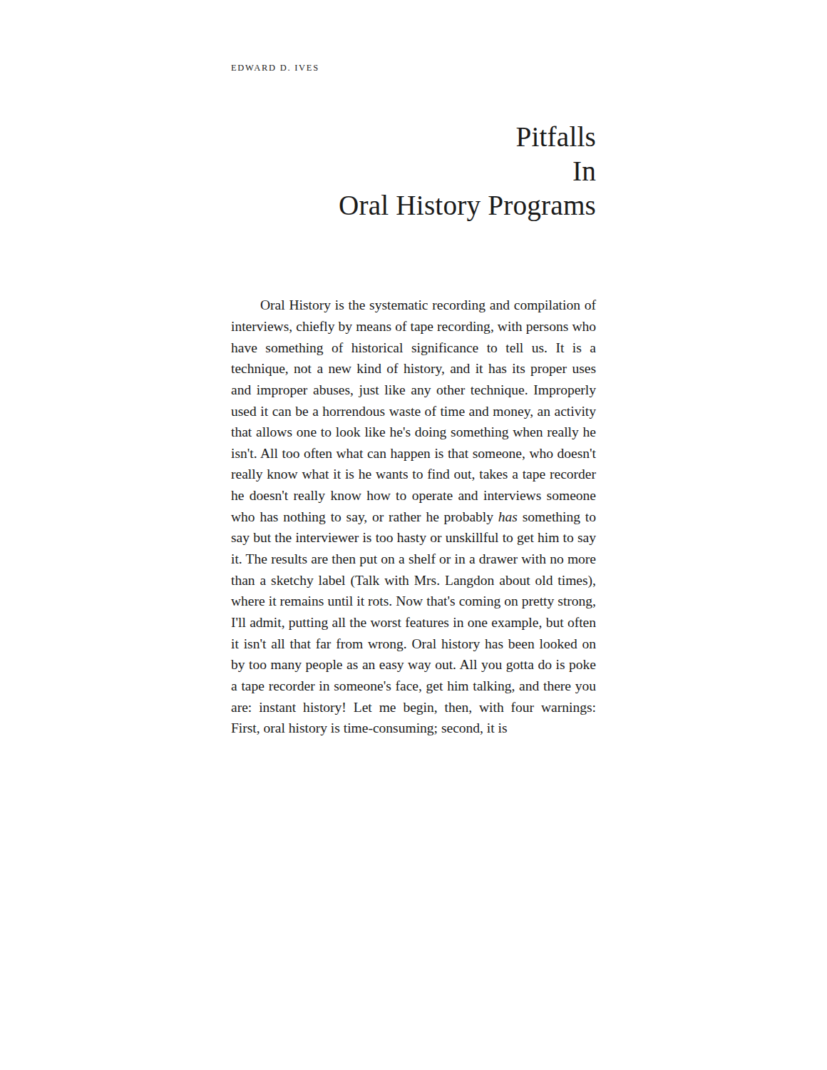Edward D. Ives
Pitfalls In Oral History Programs
Oral History is the systematic recording and compilation of interviews, chiefly by means of tape recording, with persons who have something of historical significance to tell us. It is a technique, not a new kind of history, and it has its proper uses and improper abuses, just like any other technique. Improperly used it can be a horrendous waste of time and money, an activity that allows one to look like he's doing something when really he isn't. All too often what can happen is that someone, who doesn't really know what it is he wants to find out, takes a tape recorder he doesn't really know how to operate and interviews someone who has nothing to say, or rather he probably has something to say but the interviewer is too hasty or unskillful to get him to say it. The results are then put on a shelf or in a drawer with no more than a sketchy label (Talk with Mrs. Langdon about old times), where it remains until it rots. Now that's coming on pretty strong, I'll admit, putting all the worst features in one example, but often it isn't all that far from wrong. Oral history has been looked on by too many people as an easy way out. All you gotta do is poke a tape recorder in someone's face, get him talking, and there you are: instant history! Let me begin, then, with four warnings: First, oral history is time-consuming; second, it is